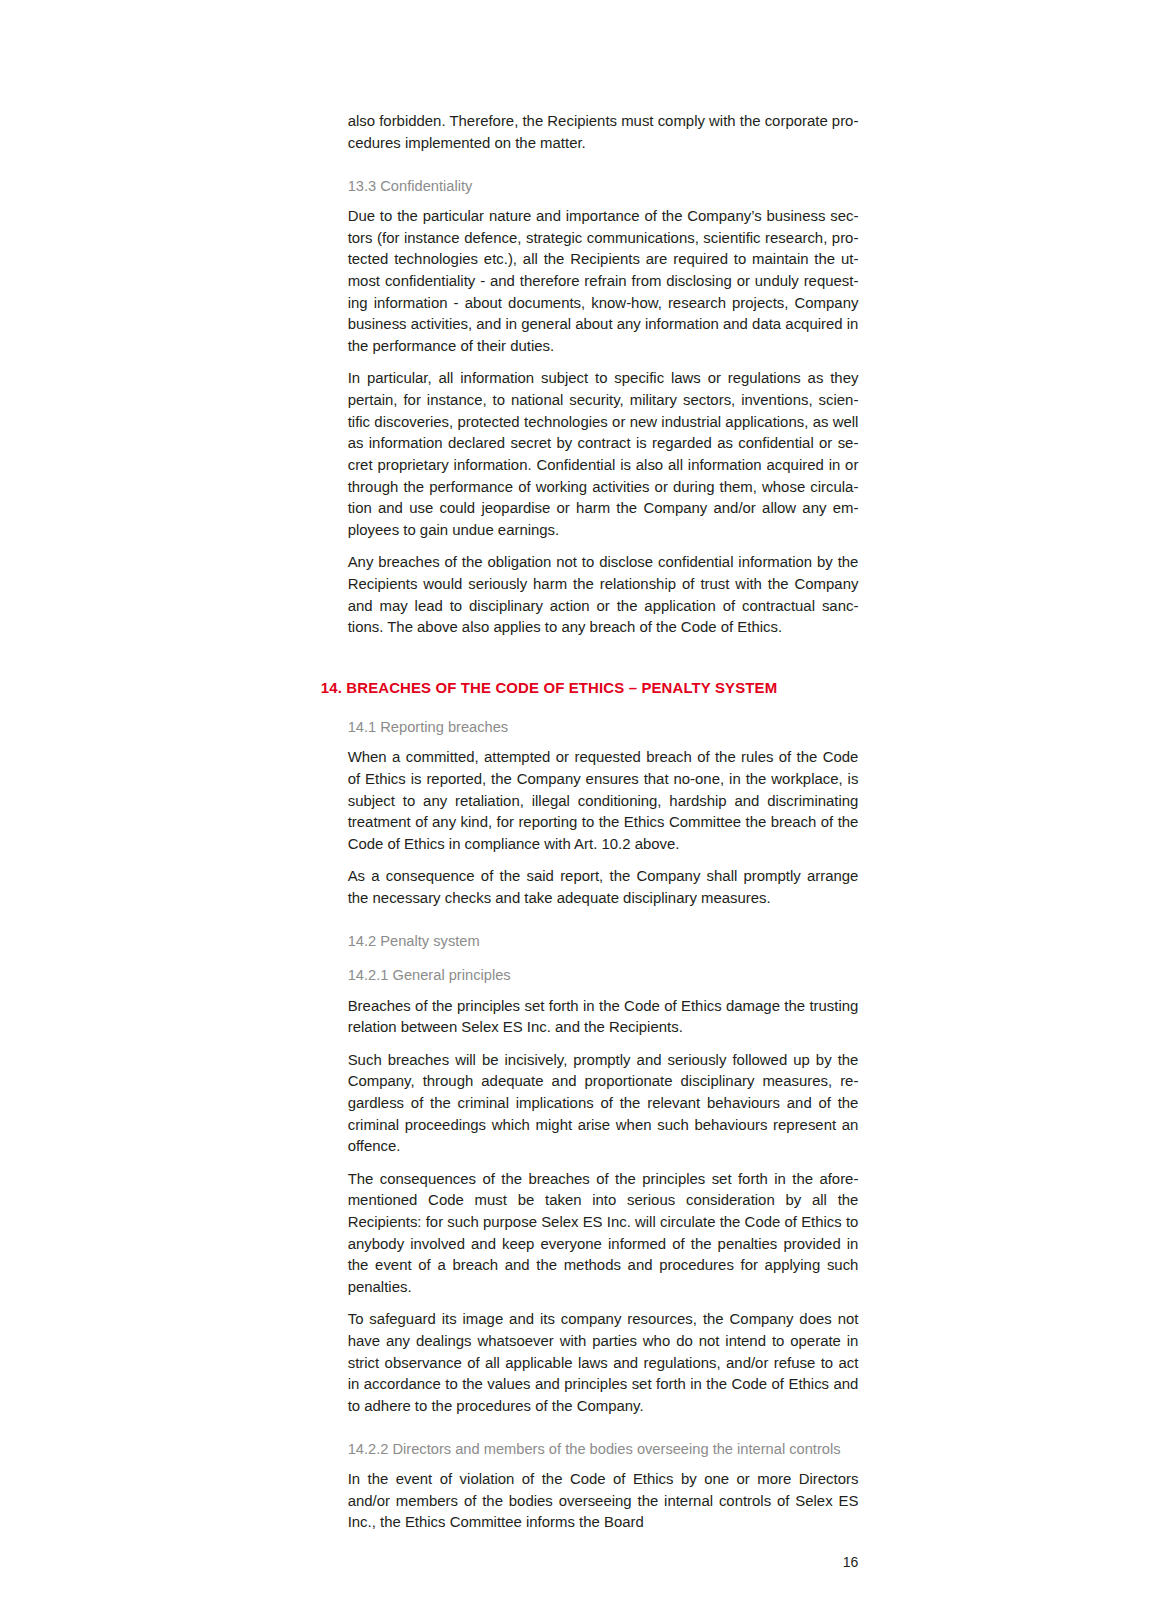also forbidden. Therefore, the Recipients must comply with the corporate procedures implemented on the matter.
13.3 Confidentiality
Due to the particular nature and importance of the Company’s business sectors (for instance defence, strategic communications, scientific research, protected technologies etc.), all the Recipients are required to maintain the utmost confidentiality - and therefore refrain from disclosing or unduly requesting information - about documents, know-how, research projects, Company business activities, and in general about any information and data acquired in the performance of their duties.
In particular, all information subject to specific laws or regulations as they pertain, for instance, to national security, military sectors, inventions, scientific discoveries, protected technologies or new industrial applications, as well as information declared secret by contract is regarded as confidential or secret proprietary information. Confidential is also all information acquired in or through the performance of working activities or during them, whose circulation and use could jeopardise or harm the Company and/or allow any employees to gain undue earnings.
Any breaches of the obligation not to disclose confidential information by the Recipients would seriously harm the relationship of trust with the Company and may lead to disciplinary action or the application of contractual sanctions. The above also applies to any breach of the Code of Ethics.
14. BREACHES OF THE CODE OF ETHICS – PENALTY SYSTEM
14.1 Reporting breaches
When a committed, attempted or requested breach of the rules of the Code of Ethics is reported, the Company ensures that no-one, in the workplace, is subject to any retaliation, illegal conditioning, hardship and discriminating treatment of any kind, for reporting to the Ethics Committee the breach of the Code of Ethics in compliance with Art. 10.2 above.
As a consequence of the said report, the Company shall promptly arrange the necessary checks and take adequate disciplinary measures.
14.2 Penalty system
14.2.1 General principles
Breaches of the principles set forth in the Code of Ethics damage the trusting relation between Selex ES Inc. and the Recipients.
Such breaches will be incisively, promptly and seriously followed up by the Company, through adequate and proportionate disciplinary measures, regardless of the criminal implications of the relevant behaviours and of the criminal proceedings which might arise when such behaviours represent an offence.
The consequences of the breaches of the principles set forth in the aforementioned Code must be taken into serious consideration by all the Recipients: for such purpose Selex ES Inc. will circulate the Code of Ethics to anybody involved and keep everyone informed of the penalties provided in the event of a breach and the methods and procedures for applying such penalties.
To safeguard its image and its company resources, the Company does not have any dealings whatsoever with parties who do not intend to operate in strict observance of all applicable laws and regulations, and/or refuse to act in accordance to the values and principles set forth in the Code of Ethics and to adhere to the procedures of the Company.
14.2.2 Directors and members of the bodies overseeing the internal controls
In the event of violation of the Code of Ethics by one or more Directors and/or members of the bodies overseeing the internal controls of Selex ES Inc., the Ethics Committee informs the Board
16